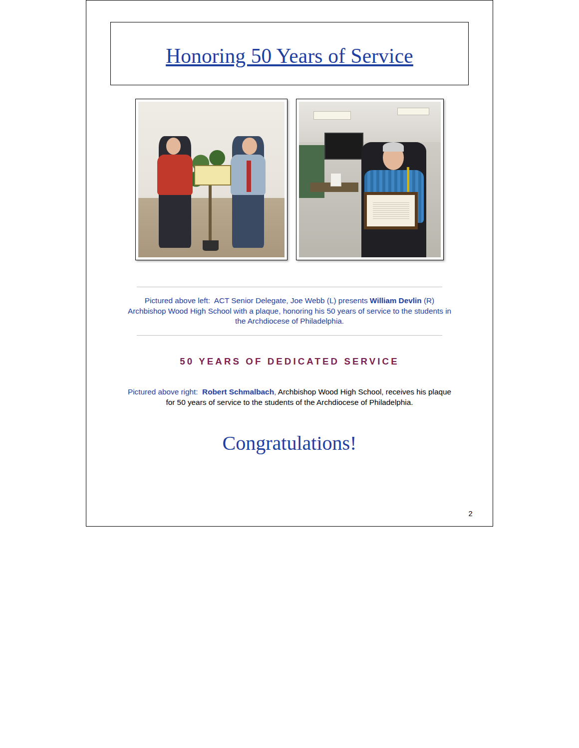Honoring 50 Years of Service
Pictured above left: ACT Senior Delegate, Joe Webb (L) presents William Devlin (R) Archbishop Wood High School with a plaque, honoring his 50 years of service to the students in the Archdiocese of Philadelphia.
50 YEARS OF DEDICATED SERVICE
Pictured above right: Robert Schmalbach, Archbishop Wood High School, receives his plaque for 50 years of service to the students of the Archdiocese of Philadelphia.
Congratulations!
2